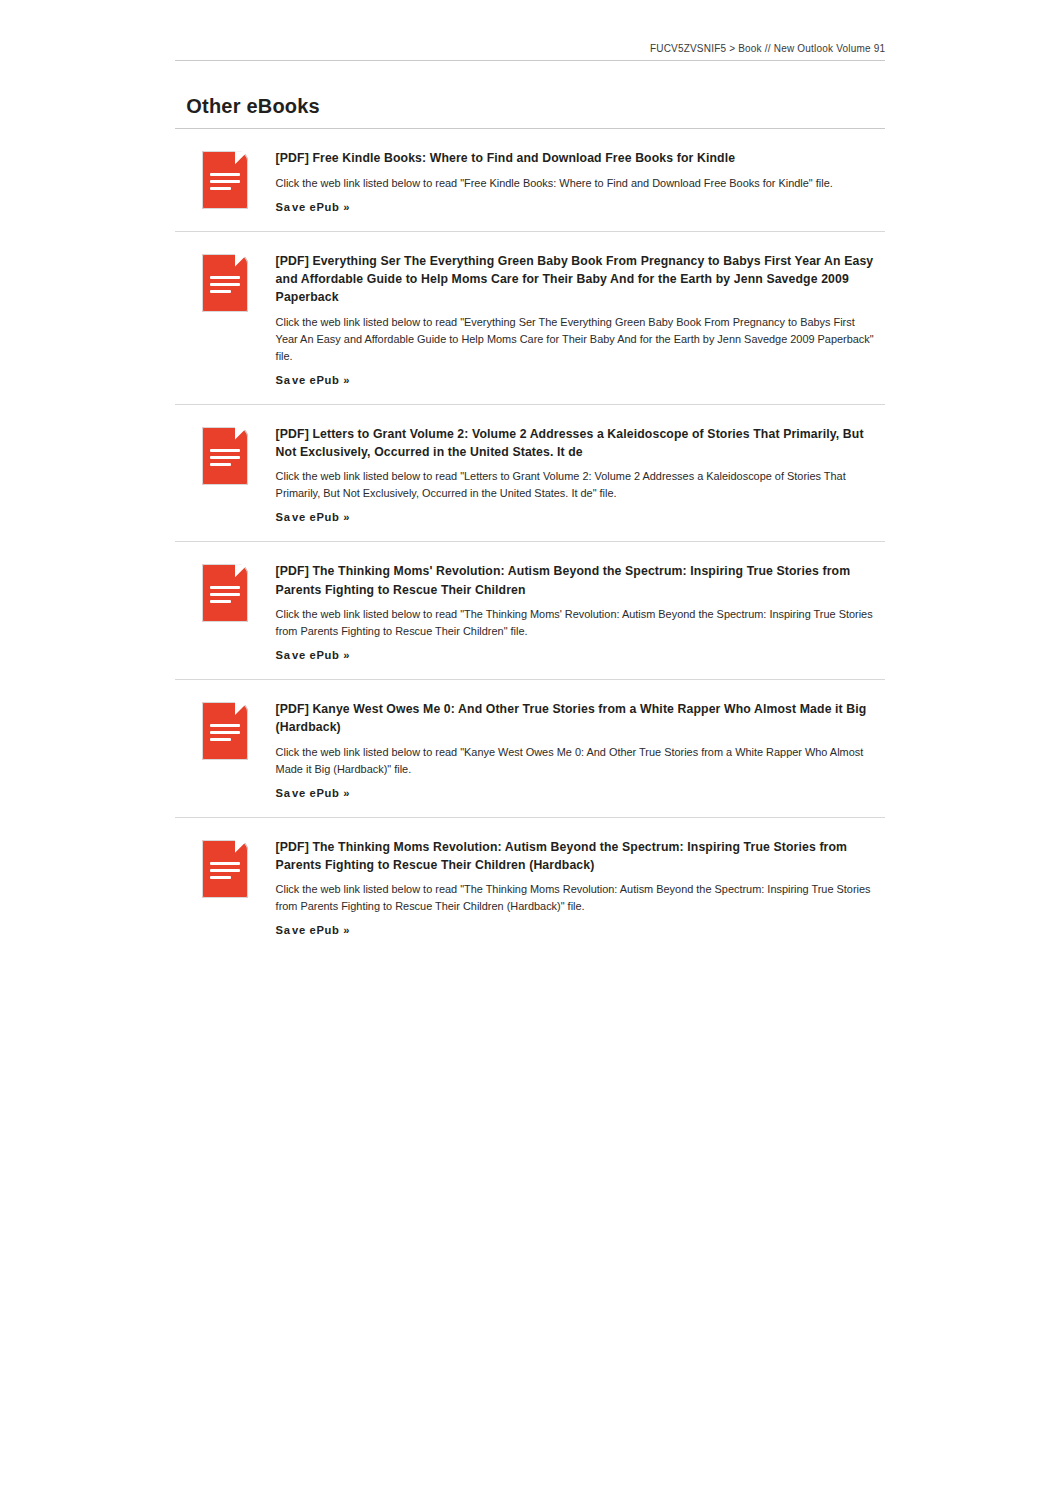FUCV5ZVSNIF5 > Book // New Outlook Volume 91
Other eBooks
[PDF] Free Kindle Books: Where to Find and Download Free Books for Kindle
Click the web link listed below to read "Free Kindle Books: Where to Find and Download Free Books for Kindle" file.
Save ePub »
[PDF] Everything Ser The Everything Green Baby Book From Pregnancy to Babys First Year An Easy and Affordable Guide to Help Moms Care for Their Baby And for the Earth by Jenn Savedge 2009 Paperback
Click the web link listed below to read "Everything Ser The Everything Green Baby Book From Pregnancy to Babys First Year An Easy and Affordable Guide to Help Moms Care for Their Baby And for the Earth by Jenn Savedge 2009 Paperback" file.
Save ePub »
[PDF] Letters to Grant Volume 2: Volume 2 Addresses a Kaleidoscope of Stories That Primarily, But Not Exclusively, Occurred in the United States. It de
Click the web link listed below to read "Letters to Grant Volume 2: Volume 2 Addresses a Kaleidoscope of Stories That Primarily, But Not Exclusively, Occurred in the United States. It de" file.
Save ePub »
[PDF] The Thinking Moms' Revolution: Autism Beyond the Spectrum: Inspiring True Stories from Parents Fighting to Rescue Their Children
Click the web link listed below to read "The Thinking Moms' Revolution: Autism Beyond the Spectrum: Inspiring True Stories from Parents Fighting to Rescue Their Children" file.
Save ePub »
[PDF] Kanye West Owes Me 0: And Other True Stories from a White Rapper Who Almost Made it Big (Hardback)
Click the web link listed below to read "Kanye West Owes Me 0: And Other True Stories from a White Rapper Who Almost Made it Big (Hardback)" file.
Save ePub »
[PDF] The Thinking Moms Revolution: Autism Beyond the Spectrum: Inspiring True Stories from Parents Fighting to Rescue Their Children (Hardback)
Click the web link listed below to read "The Thinking Moms Revolution: Autism Beyond the Spectrum: Inspiring True Stories from Parents Fighting to Rescue Their Children (Hardback)" file.
Save ePub »